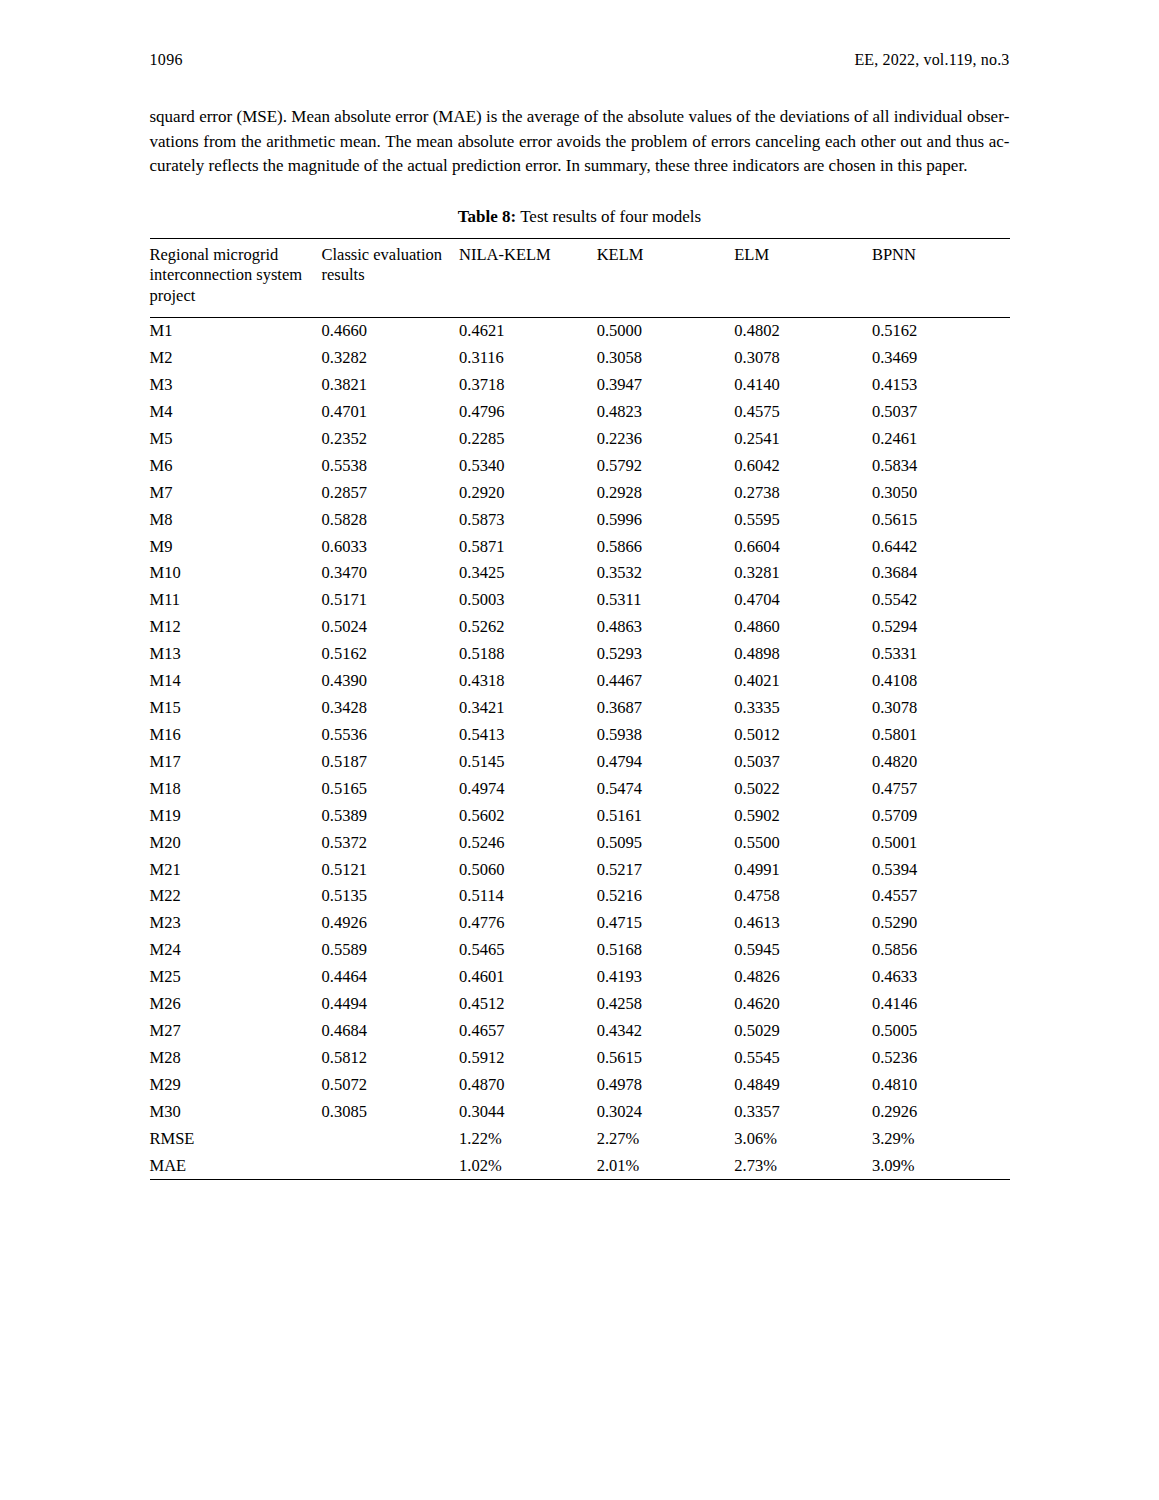1096 EE, 2022, vol.119, no.3
squard error (MSE). Mean absolute error (MAE) is the average of the absolute values of the deviations of all individual observations from the arithmetic mean. The mean absolute error avoids the problem of errors canceling each other out and thus accurately reflects the magnitude of the actual prediction error. In summary, these three indicators are chosen in this paper.
Table 8: Test results of four models
| Regional microgrid interconnection system project | Classic evaluation results | NILA-KELM | KELM | ELM | BPNN |
| --- | --- | --- | --- | --- | --- |
| M1 | 0.4660 | 0.4621 | 0.5000 | 0.4802 | 0.5162 |
| M2 | 0.3282 | 0.3116 | 0.3058 | 0.3078 | 0.3469 |
| M3 | 0.3821 | 0.3718 | 0.3947 | 0.4140 | 0.4153 |
| M4 | 0.4701 | 0.4796 | 0.4823 | 0.4575 | 0.5037 |
| M5 | 0.2352 | 0.2285 | 0.2236 | 0.2541 | 0.2461 |
| M6 | 0.5538 | 0.5340 | 0.5792 | 0.6042 | 0.5834 |
| M7 | 0.2857 | 0.2920 | 0.2928 | 0.2738 | 0.3050 |
| M8 | 0.5828 | 0.5873 | 0.5996 | 0.5595 | 0.5615 |
| M9 | 0.6033 | 0.5871 | 0.5866 | 0.6604 | 0.6442 |
| M10 | 0.3470 | 0.3425 | 0.3532 | 0.3281 | 0.3684 |
| M11 | 0.5171 | 0.5003 | 0.5311 | 0.4704 | 0.5542 |
| M12 | 0.5024 | 0.5262 | 0.4863 | 0.4860 | 0.5294 |
| M13 | 0.5162 | 0.5188 | 0.5293 | 0.4898 | 0.5331 |
| M14 | 0.4390 | 0.4318 | 0.4467 | 0.4021 | 0.4108 |
| M15 | 0.3428 | 0.3421 | 0.3687 | 0.3335 | 0.3078 |
| M16 | 0.5536 | 0.5413 | 0.5938 | 0.5012 | 0.5801 |
| M17 | 0.5187 | 0.5145 | 0.4794 | 0.5037 | 0.4820 |
| M18 | 0.5165 | 0.4974 | 0.5474 | 0.5022 | 0.4757 |
| M19 | 0.5389 | 0.5602 | 0.5161 | 0.5902 | 0.5709 |
| M20 | 0.5372 | 0.5246 | 0.5095 | 0.5500 | 0.5001 |
| M21 | 0.5121 | 0.5060 | 0.5217 | 0.4991 | 0.5394 |
| M22 | 0.5135 | 0.5114 | 0.5216 | 0.4758 | 0.4557 |
| M23 | 0.4926 | 0.4776 | 0.4715 | 0.4613 | 0.5290 |
| M24 | 0.5589 | 0.5465 | 0.5168 | 0.5945 | 0.5856 |
| M25 | 0.4464 | 0.4601 | 0.4193 | 0.4826 | 0.4633 |
| M26 | 0.4494 | 0.4512 | 0.4258 | 0.4620 | 0.4146 |
| M27 | 0.4684 | 0.4657 | 0.4342 | 0.5029 | 0.5005 |
| M28 | 0.5812 | 0.5912 | 0.5615 | 0.5545 | 0.5236 |
| M29 | 0.5072 | 0.4870 | 0.4978 | 0.4849 | 0.4810 |
| M30 | 0.3085 | 0.3044 | 0.3024 | 0.3357 | 0.2926 |
| RMSE | | 1.22% | 2.27% | 3.06% | 3.29% |
| MAE | | 1.02% | 2.01% | 2.73% | 3.09% |